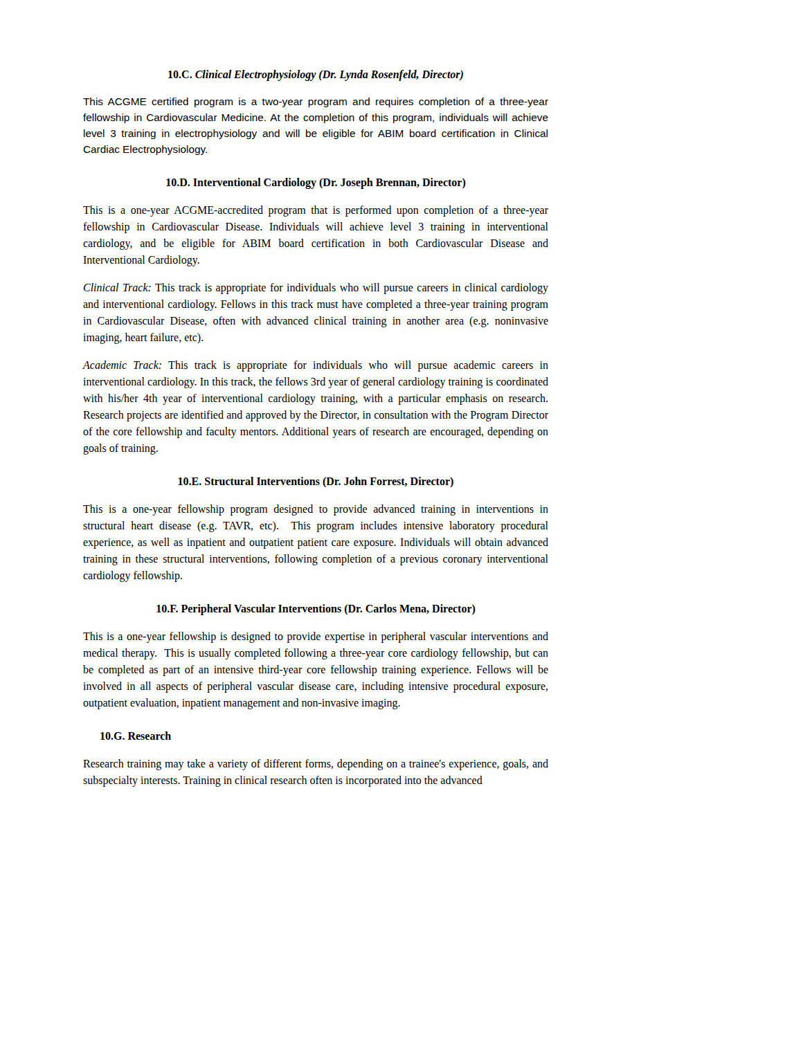10.C. Clinical Electrophysiology (Dr. Lynda Rosenfeld, Director)
This ACGME certified program is a two-year program and requires completion of a three-year fellowship in Cardiovascular Medicine. At the completion of this program, individuals will achieve level 3 training in electrophysiology and will be eligible for ABIM board certification in Clinical Cardiac Electrophysiology.
10.D. Interventional Cardiology (Dr. Joseph Brennan, Director)
This is a one-year ACGME-accredited program that is performed upon completion of a three-year fellowship in Cardiovascular Disease. Individuals will achieve level 3 training in interventional cardiology, and be eligible for ABIM board certification in both Cardiovascular Disease and Interventional Cardiology.
Clinical Track: This track is appropriate for individuals who will pursue careers in clinical cardiology and interventional cardiology. Fellows in this track must have completed a three-year training program in Cardiovascular Disease, often with advanced clinical training in another area (e.g. noninvasive imaging, heart failure, etc).
Academic Track: This track is appropriate for individuals who will pursue academic careers in interventional cardiology. In this track, the fellows 3rd year of general cardiology training is coordinated with his/her 4th year of interventional cardiology training, with a particular emphasis on research. Research projects are identified and approved by the Director, in consultation with the Program Director of the core fellowship and faculty mentors. Additional years of research are encouraged, depending on goals of training.
10.E. Structural Interventions (Dr. John Forrest, Director)
This is a one-year fellowship program designed to provide advanced training in interventions in structural heart disease (e.g. TAVR, etc). This program includes intensive laboratory procedural experience, as well as inpatient and outpatient patient care exposure. Individuals will obtain advanced training in these structural interventions, following completion of a previous coronary interventional cardiology fellowship.
10.F. Peripheral Vascular Interventions (Dr. Carlos Mena, Director)
This is a one-year fellowship is designed to provide expertise in peripheral vascular interventions and medical therapy. This is usually completed following a three-year core cardiology fellowship, but can be completed as part of an intensive third-year core fellowship training experience. Fellows will be involved in all aspects of peripheral vascular disease care, including intensive procedural exposure, outpatient evaluation, inpatient management and non-invasive imaging.
10.G. Research
Research training may take a variety of different forms, depending on a trainee's experience, goals, and subspecialty interests. Training in clinical research often is incorporated into the advanced